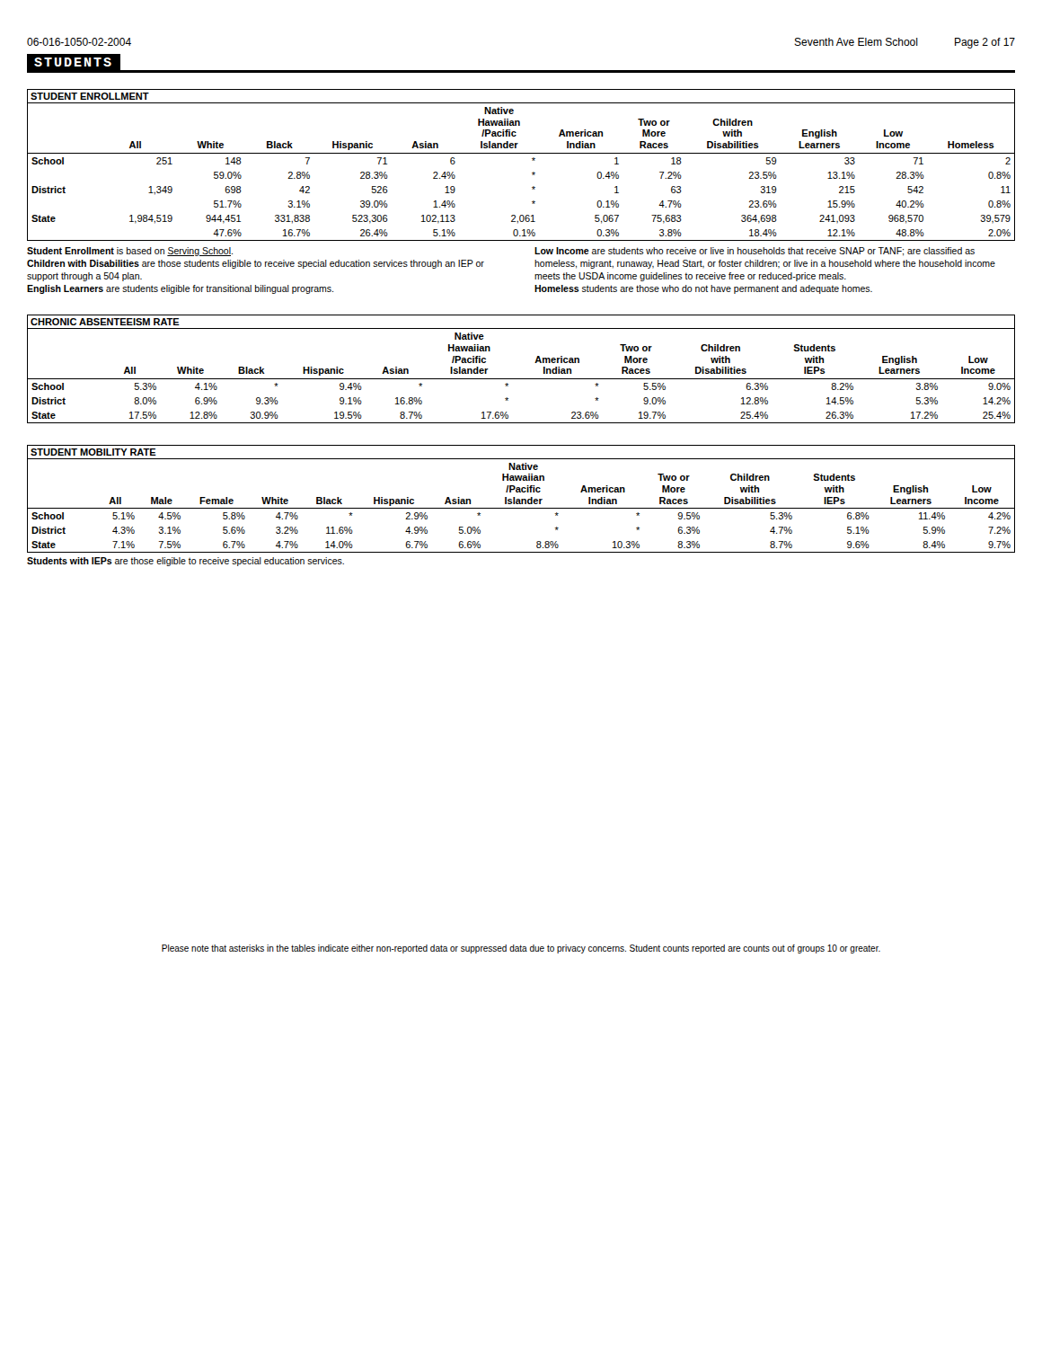06-016-1050-02-2004
Seventh Ave Elem School Page 2 of 17
STUDENTS
STUDENT ENROLLMENT
| | All | White | Black | Hispanic | Asian | Native Hawaiian /Pacific Islander | American Indian | Two or More Races | Children with Disabilities | English Learners | Low Income | Homeless |
| --- | --- | --- | --- | --- | --- | --- | --- | --- | --- | --- | --- | --- |
| School | 251 | 148 | 7 | 71 | 6 | * | 1 | 18 | 59 | 33 | 71 | 2 |
| | | 59.0% | 2.8% | 28.3% | 2.4% | * | 0.4% | 7.2% | 23.5% | 13.1% | 28.3% | 0.8% |
| District | 1,349 | 698 | 42 | 526 | 19 | * | 1 | 63 | 319 | 215 | 542 | 11 |
| | | 51.7% | 3.1% | 39.0% | 1.4% | * | 0.1% | 4.7% | 23.6% | 15.9% | 40.2% | 0.8% |
| State | 1,984,519 | 944,451 | 331,838 | 523,306 | 102,113 | 2,061 | 5,067 | 75,683 | 364,698 | 241,093 | 968,570 | 39,579 |
| | | 47.6% | 16.7% | 26.4% | 5.1% | 0.1% | 0.3% | 3.8% | 18.4% | 12.1% | 48.8% | 2.0% |
Student Enrollment is based on Serving School.
Children with Disabilities are those students eligible to receive special education services through an IEP or support through a 504 plan.
English Learners are students eligible for transitional bilingual programs.
Low Income are students who receive or live in households that receive SNAP or TANF; are classified as homeless, migrant, runaway, Head Start, or foster children; or live in a household where the household income meets the USDA income guidelines to receive free or reduced-price meals.
Homeless students are those who do not have permanent and adequate homes.
CHRONIC ABSENTEEISM RATE
| | All | White | Black | Hispanic | Asian | Native Hawaiian /Pacific Islander | American Indian | Two or More Races | Children with Disabilities | Students with IEPs | English Learners | Low Income |
| --- | --- | --- | --- | --- | --- | --- | --- | --- | --- | --- | --- | --- |
| School | 5.3% | 4.1% | * | 9.4% | * | * | * | 5.5% | 6.3% | 8.2% | 3.8% | 9.0% |
| District | 8.0% | 6.9% | 9.3% | 9.1% | 16.8% | * | * | 9.0% | 12.8% | 14.5% | 5.3% | 14.2% |
| State | 17.5% | 12.8% | 30.9% | 19.5% | 8.7% | 17.6% | 23.6% | 19.7% | 25.4% | 26.3% | 17.2% | 25.4% |
STUDENT MOBILITY RATE
| | All | Male | Female | White | Black | Hispanic | Asian | Native Hawaiian /Pacific Islander | American Indian | Two or More Races | Children with Disabilities | Students with IEPs | English Learners | Low Income |
| --- | --- | --- | --- | --- | --- | --- | --- | --- | --- | --- | --- | --- | --- | --- |
| School | 5.1% | 4.5% | 5.8% | 4.7% | * | 2.9% | * | * | * | 9.5% | 5.3% | 6.8% | 11.4% | 4.2% |
| District | 4.3% | 3.1% | 5.6% | 3.2% | 11.6% | 4.9% | 5.0% | * | * | 6.3% | 4.7% | 5.1% | 5.9% | 7.2% |
| State | 7.1% | 7.5% | 6.7% | 4.7% | 14.0% | 6.7% | 6.6% | 8.8% | 10.3% | 8.3% | 8.7% | 9.6% | 8.4% | 9.7% |
Students with IEPs are those eligible to receive special education services.
Please note that asterisks in the tables indicate either non-reported data or suppressed data due to privacy concerns. Student counts reported are counts out of groups 10 or greater.